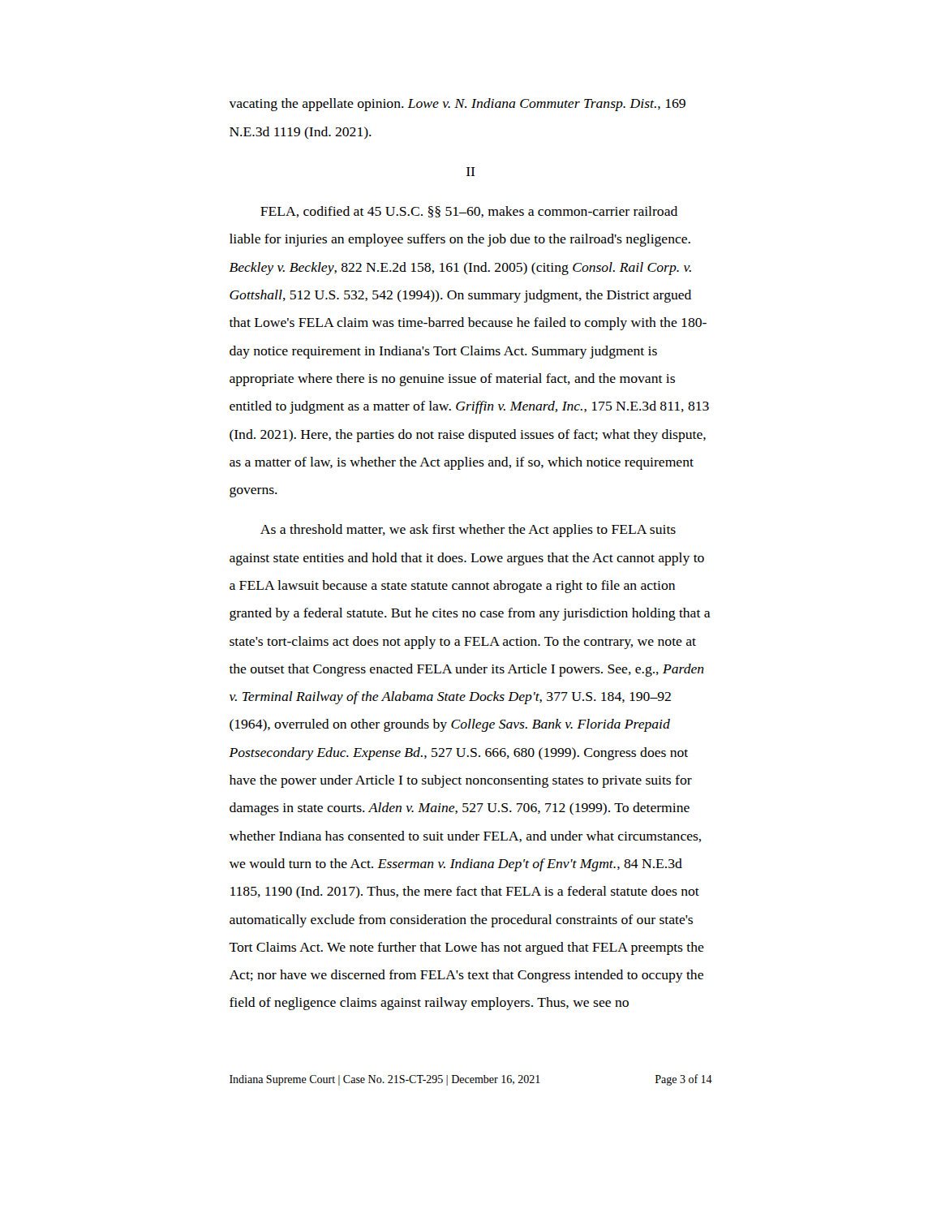vacating the appellate opinion. Lowe v. N. Indiana Commuter Transp. Dist., 169 N.E.3d 1119 (Ind. 2021).
II
FELA, codified at 45 U.S.C. §§ 51–60, makes a common-carrier railroad liable for injuries an employee suffers on the job due to the railroad's negligence. Beckley v. Beckley, 822 N.E.2d 158, 161 (Ind. 2005) (citing Consol. Rail Corp. v. Gottshall, 512 U.S. 532, 542 (1994)). On summary judgment, the District argued that Lowe's FELA claim was time-barred because he failed to comply with the 180-day notice requirement in Indiana's Tort Claims Act. Summary judgment is appropriate where there is no genuine issue of material fact, and the movant is entitled to judgment as a matter of law. Griffin v. Menard, Inc., 175 N.E.3d 811, 813 (Ind. 2021). Here, the parties do not raise disputed issues of fact; what they dispute, as a matter of law, is whether the Act applies and, if so, which notice requirement governs.
As a threshold matter, we ask first whether the Act applies to FELA suits against state entities and hold that it does. Lowe argues that the Act cannot apply to a FELA lawsuit because a state statute cannot abrogate a right to file an action granted by a federal statute. But he cites no case from any jurisdiction holding that a state's tort-claims act does not apply to a FELA action. To the contrary, we note at the outset that Congress enacted FELA under its Article I powers. See, e.g., Parden v. Terminal Railway of the Alabama State Docks Dep't, 377 U.S. 184, 190–92 (1964), overruled on other grounds by College Savs. Bank v. Florida Prepaid Postsecondary Educ. Expense Bd., 527 U.S. 666, 680 (1999). Congress does not have the power under Article I to subject nonconsenting states to private suits for damages in state courts. Alden v. Maine, 527 U.S. 706, 712 (1999). To determine whether Indiana has consented to suit under FELA, and under what circumstances, we would turn to the Act. Esserman v. Indiana Dep't of Env't Mgmt., 84 N.E.3d 1185, 1190 (Ind. 2017). Thus, the mere fact that FELA is a federal statute does not automatically exclude from consideration the procedural constraints of our state's Tort Claims Act. We note further that Lowe has not argued that FELA preempts the Act; nor have we discerned from FELA's text that Congress intended to occupy the field of negligence claims against railway employers. Thus, we see no
Indiana Supreme Court | Case No. 21S-CT-295 | December 16, 2021 Page 3 of 14